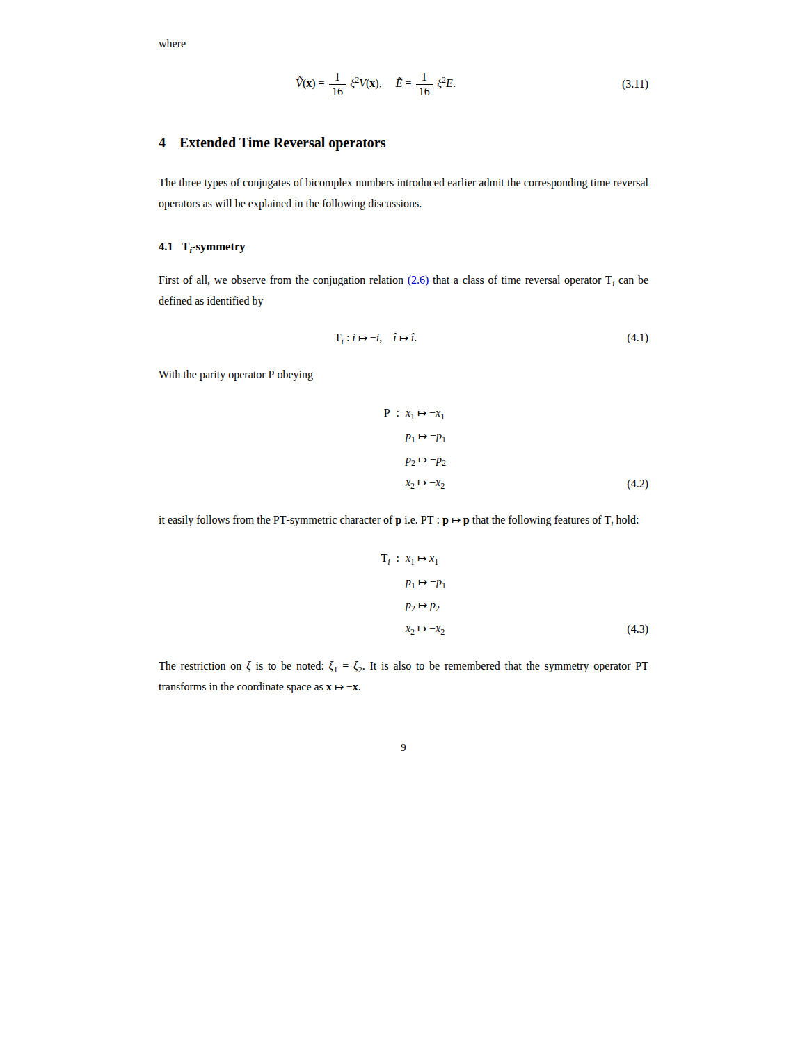where
Ṽ(x) = 116 ξ2V(x), Ẽ = 116 ξ2E.
(3.11)
4 Extended Time Reversal operators
The three types of conjugates of bicomplex numbers introduced earlier admit the corresponding time reversal operators as will be explained in the following discussions.
4.1 Ti-symmetry
First of all, we observe from the conjugation relation (2.6) that a class of time reversal operator Ti can be defined as identified by
Ti : i ↦ −i, î ↦ î.
(4.1)
With the parity operator P obeying
P: x1 ↦ −x1 p1 ↦ −p1 p2 ↦ −p2 x2 ↦ −x2
(4.2)
it easily follows from the PT-symmetric character of p i.e. PT : p ↦ p that the following features of Ti hold:
Ti: x1 ↦ x1 p1 ↦ −p1 p2 ↦ p2 x2 ↦ −x2
(4.3)
The restriction on ξ is to be noted: ξ1 = ξ2. It is also to be remembered that the symmetry operator PT transforms in the coordinate space as x ↦ −x.
9